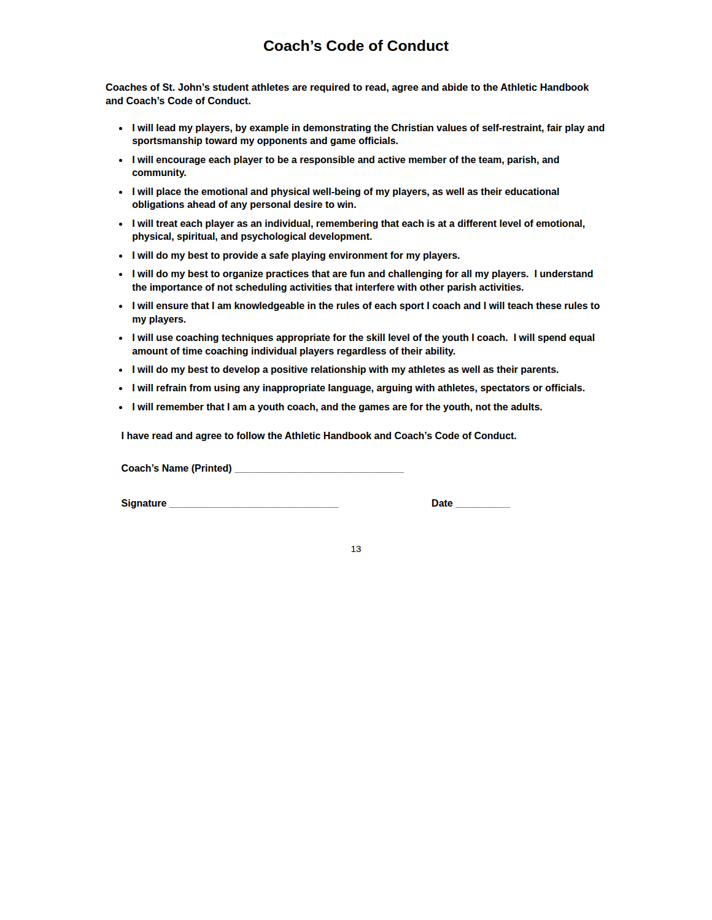Coach’s Code of Conduct
Coaches of St. John’s student athletes are required to read, agree and abide to the Athletic Handbook and Coach’s Code of Conduct.
I will lead my players, by example in demonstrating the Christian values of self-restraint, fair play and sportsmanship toward my opponents and game officials.
I will encourage each player to be a responsible and active member of the team, parish, and community.
I will place the emotional and physical well-being of my players, as well as their educational obligations ahead of any personal desire to win.
I will treat each player as an individual, remembering that each is at a different level of emotional, physical, spiritual, and psychological development.
I will do my best to provide a safe playing environment for my players.
I will do my best to organize practices that are fun and challenging for all my players. I understand the importance of not scheduling activities that interfere with other parish activities.
I will ensure that I am knowledgeable in the rules of each sport I coach and I will teach these rules to my players.
I will use coaching techniques appropriate for the skill level of the youth I coach. I will spend equal amount of time coaching individual players regardless of their ability.
I will do my best to develop a positive relationship with my athletes as well as their parents.
I will refrain from using any inappropriate language, arguing with athletes, spectators or officials.
I will remember that I am a youth coach, and the games are for the youth, not the adults.
I have read and agree to follow the Athletic Handbook and Coach’s Code of Conduct.
Coach’s Name (Printed) _______________________________
Signature _______________________________ Date __________
13